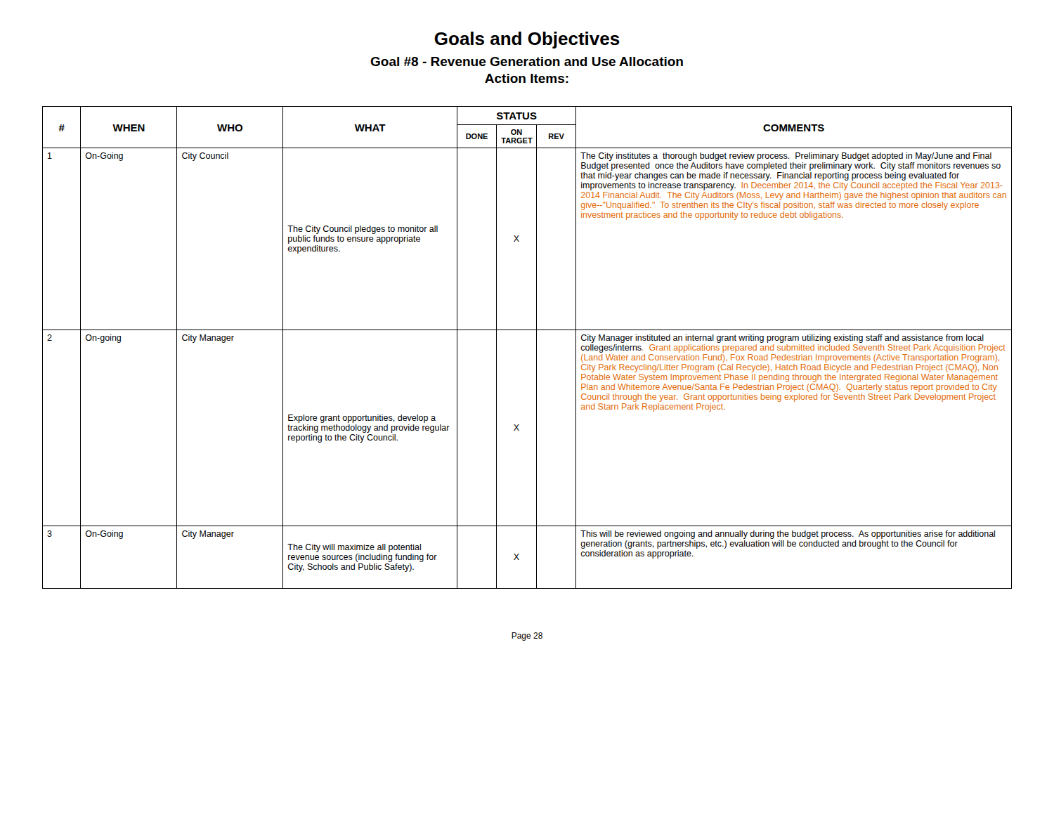Goals and Objectives
Goal #8 - Revenue Generation and Use Allocation
Action Items:
| # | WHEN | WHO | WHAT | STATUS | COMMENTS |
| --- | --- | --- | --- | --- | --- |
| DONE | ON TARGET | REV |
| 1 | On-Going | City Council | The City Council pledges to monitor all public funds to ensure appropriate expenditures. | | X | | The City institutes a thorough budget review process. Preliminary Budget adopted in May/June and Final Budget presented once the Auditors have completed their preliminary work. City staff monitors revenues so that mid-year changes can be made if necessary. Financial reporting process being evaluated for improvements to increase transparency. In December 2014, the City Council accepted the Fiscal Year 2013-2014 Financial Audit. The City Auditors (Moss, Levy and Hartheim) gave the highest opinion that auditors can give--"Unqualified." To strenthen its the CIty's fiscal position, staff was directed to more closely explore investment practices and the opportunity to reduce debt obligations. |
| 2 | On-going | City Manager | Explore grant opportunities, develop a tracking methodology and provide regular reporting to the City Council. | | X | | City Manager instituted an internal grant writing program utilizing existing staff and assistance from local colleges/interns . Grant applications prepared and submitted included Seventh Street Park Acquisition Project (Land Water and Conservation Fund), Fox Road Pedestrian Improvements (Active Transportation Program), City Park Recycling/Litter Program (Cal Recycle), Hatch Road Bicycle and Pedestrian Project (CMAQ), Non Potable Water System Improvement Phase II pending through the Intergrated Regional Water Management Plan and Whitemore Avenue/Santa Fe Pedestrian Project (CMAQ). Quarterly status report provided to City Council through the year. Grant opportunities being explored for Seventh Street Park Development Project and Starn Park Replacement Project. |
| 3 | On-Going | City Manager | The City will maximize all potential revenue sources (including funding for City, Schools and Public Safety). | | X | | This will be reviewed ongoing and annually during the budget process. As opportunities arise for additional generation (grants, partnerships, etc.) evaluation will be conducted and brought to the Council for consideration as appropriate. |
Page 28